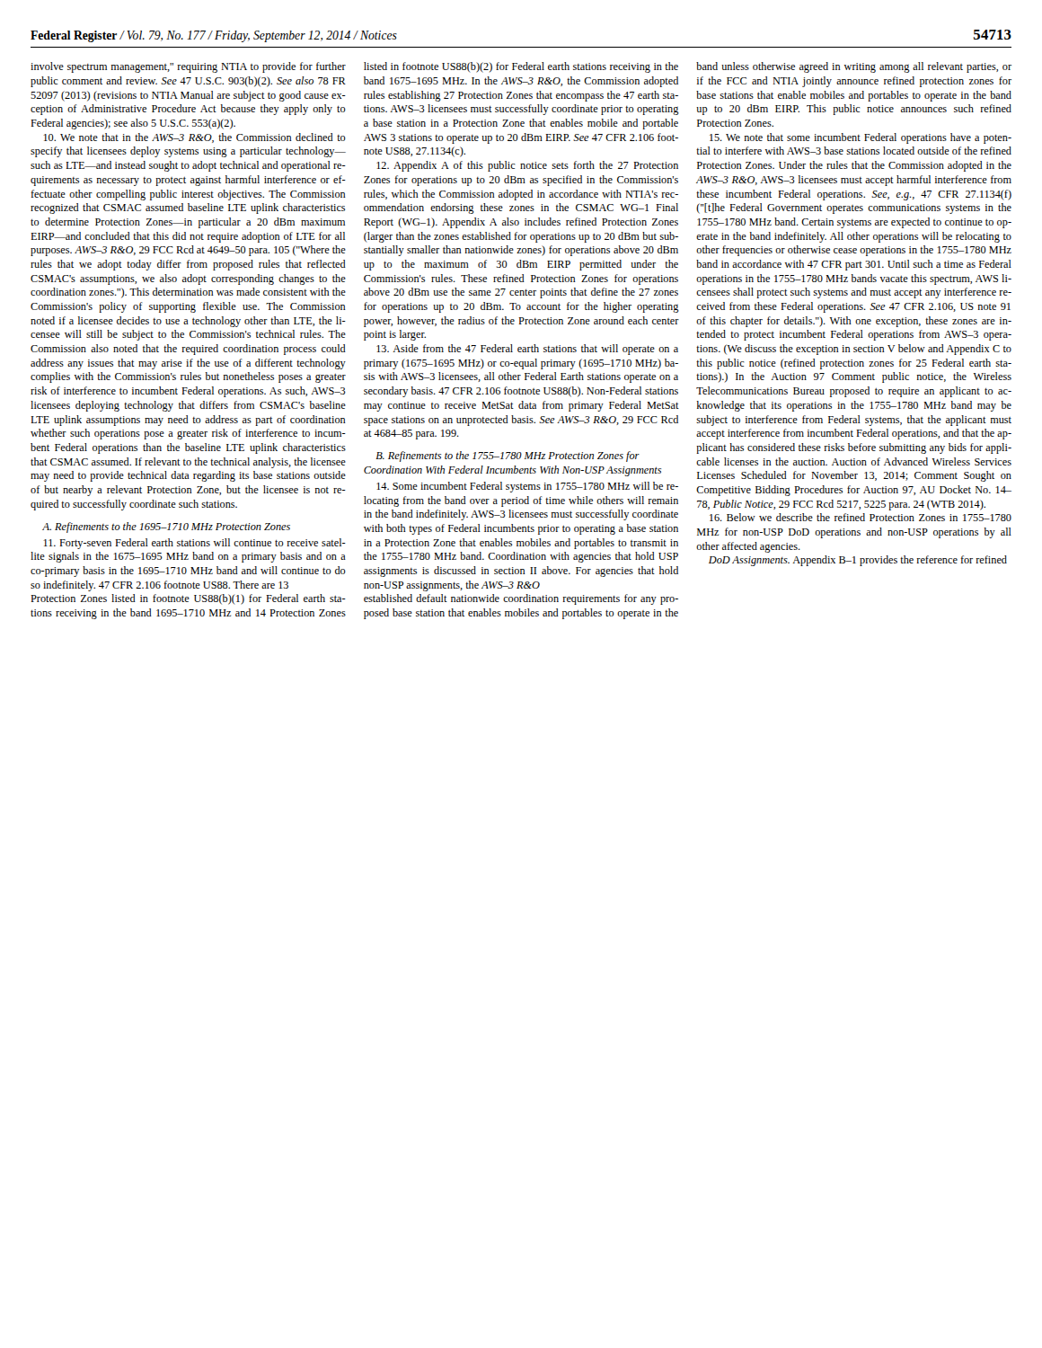Federal Register / Vol. 79, No. 177 / Friday, September 12, 2014 / Notices
54713
involve spectrum management,'' requiring NTIA to provide for further public comment and review. See 47 U.S.C. 903(b)(2). See also 78 FR 52097 (2013) (revisions to NTIA Manual are subject to good cause exception of Administrative Procedure Act because they apply only to Federal agencies); see also 5 U.S.C. 553(a)(2).
10. We note that in the AWS–3 R&O, the Commission declined to specify that licensees deploy systems using a particular technology—such as LTE—and instead sought to adopt technical and operational requirements as necessary to protect against harmful interference or effectuate other compelling public interest objectives. The Commission recognized that CSMAC assumed baseline LTE uplink characteristics to determine Protection Zones—in particular a 20 dBm maximum EIRP—and concluded that this did not require adoption of LTE for all purposes. AWS–3 R&O, 29 FCC Rcd at 4649–50 para. 105 (''Where the rules that we adopt today differ from proposed rules that reflected CSMAC's assumptions, we also adopt corresponding changes to the coordination zones.''). This determination was made consistent with the Commission's policy of supporting flexible use. The Commission noted if a licensee decides to use a technology other than LTE, the licensee will still be subject to the Commission's technical rules. The Commission also noted that the required coordination process could address any issues that may arise if the use of a different technology complies with the Commission's rules but nonetheless poses a greater risk of interference to incumbent Federal operations. As such, AWS–3 licensees deploying technology that differs from CSMAC's baseline LTE uplink assumptions may need to address as part of coordination whether such operations pose a greater risk of interference to incumbent Federal operations than the baseline LTE uplink characteristics that CSMAC assumed. If relevant to the technical analysis, the licensee may need to provide technical data regarding its base stations outside of but nearby a relevant Protection Zone, but the licensee is not required to successfully coordinate such stations.
A. Refinements to the 1695–1710 MHz Protection Zones
11. Forty-seven Federal earth stations will continue to receive satellite signals in the 1675–1695 MHz band on a primary basis and on a co-primary basis in the 1695–1710 MHz band and will continue to do so indefinitely. 47 CFR 2.106 footnote US88. There are 13
Protection Zones listed in footnote US88(b)(1) for Federal earth stations receiving in the band 1695–1710 MHz and 14 Protection Zones listed in footnote US88(b)(2) for Federal earth stations receiving in the band 1675–1695 MHz. In the AWS–3 R&O, the Commission adopted rules establishing 27 Protection Zones that encompass the 47 earth stations. AWS–3 licensees must successfully coordinate prior to operating a base station in a Protection Zone that enables mobile and portable AWS 3 stations to operate up to 20 dBm EIRP. See 47 CFR 2.106 footnote US88, 27.1134(c).
12. Appendix A of this public notice sets forth the 27 Protection Zones for operations up to 20 dBm as specified in the Commission's rules, which the Commission adopted in accordance with NTIA's recommendation endorsing these zones in the CSMAC WG–1 Final Report (WG–1). Appendix A also includes refined Protection Zones (larger than the zones established for operations up to 20 dBm but substantially smaller than nationwide zones) for operations above 20 dBm up to the maximum of 30 dBm EIRP permitted under the Commission's rules. These refined Protection Zones for operations above 20 dBm use the same 27 center points that define the 27 zones for operations up to 20 dBm. To account for the higher operating power, however, the radius of the Protection Zone around each center point is larger.
13. Aside from the 47 Federal earth stations that will operate on a primary (1675–1695 MHz) or co-equal primary (1695–1710 MHz) basis with AWS–3 licensees, all other Federal Earth stations operate on a secondary basis. 47 CFR 2.106 footnote US88(b). Non-Federal stations may continue to receive MetSat data from primary Federal MetSat space stations on an unprotected basis. See AWS–3 R&O, 29 FCC Rcd at 4684–85 para. 199.
B. Refinements to the 1755–1780 MHz Protection Zones for Coordination With Federal Incumbents With Non-USP Assignments
14. Some incumbent Federal systems in 1755–1780 MHz will be relocating from the band over a period of time while others will remain in the band indefinitely. AWS–3 licensees must successfully coordinate with both types of Federal incumbents prior to operating a base station in a Protection Zone that enables mobiles and portables to transmit in the 1755–1780 MHz band. Coordination with agencies that hold USP assignments is discussed in section II above. For agencies that hold non-USP assignments, the AWS–3 R&O
established default nationwide coordination requirements for any proposed base station that enables mobiles and portables to operate in the band unless otherwise agreed in writing among all relevant parties, or if the FCC and NTIA jointly announce refined protection zones for base stations that enable mobiles and portables to operate in the band up to 20 dBm EIRP. This public notice announces such refined Protection Zones.
15. We note that some incumbent Federal operations have a potential to interfere with AWS–3 base stations located outside of the refined Protection Zones. Under the rules that the Commission adopted in the AWS–3 R&O, AWS–3 licensees must accept harmful interference from these incumbent Federal operations. See, e.g., 47 CFR 27.1134(f) (''[t]he Federal Government operates communications systems in the 1755–1780 MHz band. Certain systems are expected to continue to operate in the band indefinitely. All other operations will be relocating to other frequencies or otherwise cease operations in the 1755–1780 MHz band in accordance with 47 CFR part 301. Until such a time as Federal operations in the 1755–1780 MHz bands vacate this spectrum, AWS licensees shall protect such systems and must accept any interference received from these Federal operations. See 47 CFR 2.106, US note 91 of this chapter for details.''). With one exception, these zones are intended to protect incumbent Federal operations from AWS–3 operations. (We discuss the exception in section V below and Appendix C to this public notice (refined protection zones for 25 Federal earth stations).) In the Auction 97 Comment public notice, the Wireless Telecommunications Bureau proposed to require an applicant to acknowledge that its operations in the 1755–1780 MHz band may be subject to interference from Federal systems, that the applicant must accept interference from incumbent Federal operations, and that the applicant has considered these risks before submitting any bids for applicable licenses in the auction. Auction of Advanced Wireless Services Licenses Scheduled for November 13, 2014; Comment Sought on Competitive Bidding Procedures for Auction 97, AU Docket No. 14–78, Public Notice, 29 FCC Rcd 5217, 5225 para. 24 (WTB 2014).
16. Below we describe the refined Protection Zones in 1755–1780 MHz for non-USP DoD operations and non-USP operations by all other affected agencies.
DoD Assignments. Appendix B–1 provides the reference for refined